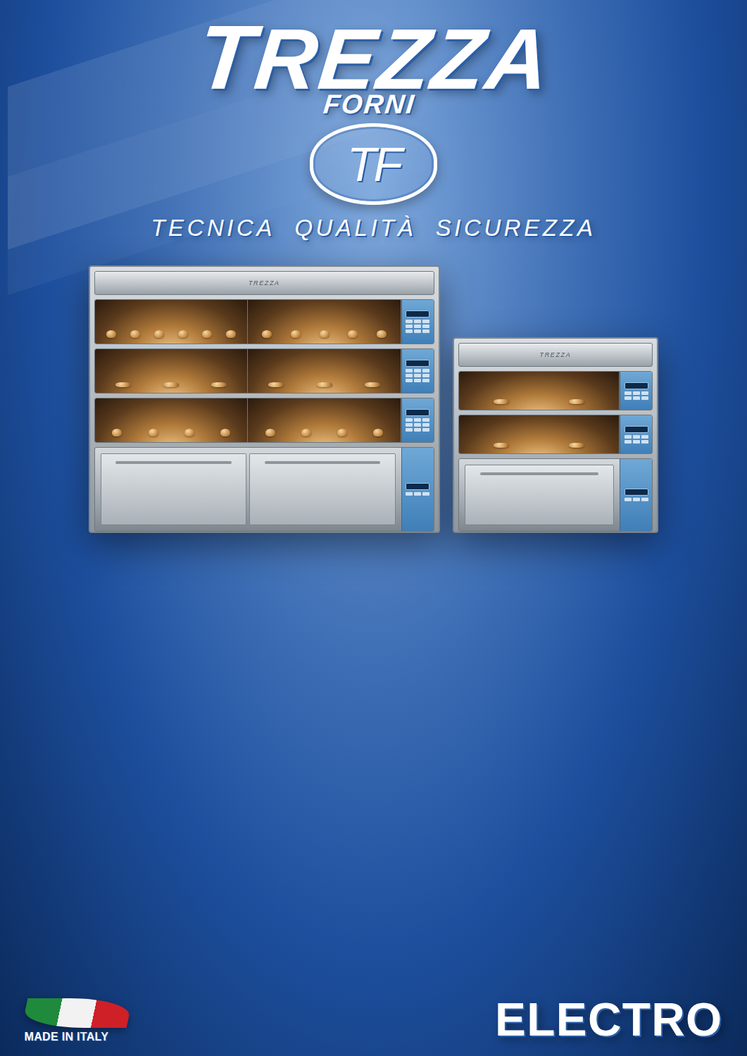TREZZAFORNI
TF
TECNICA QUALITÀ SICUREZZA
⚠ CE
⚠ CE
⚠ CE
⚠ CE
⚠ CE
MADE IN ITALY
ELECTRO